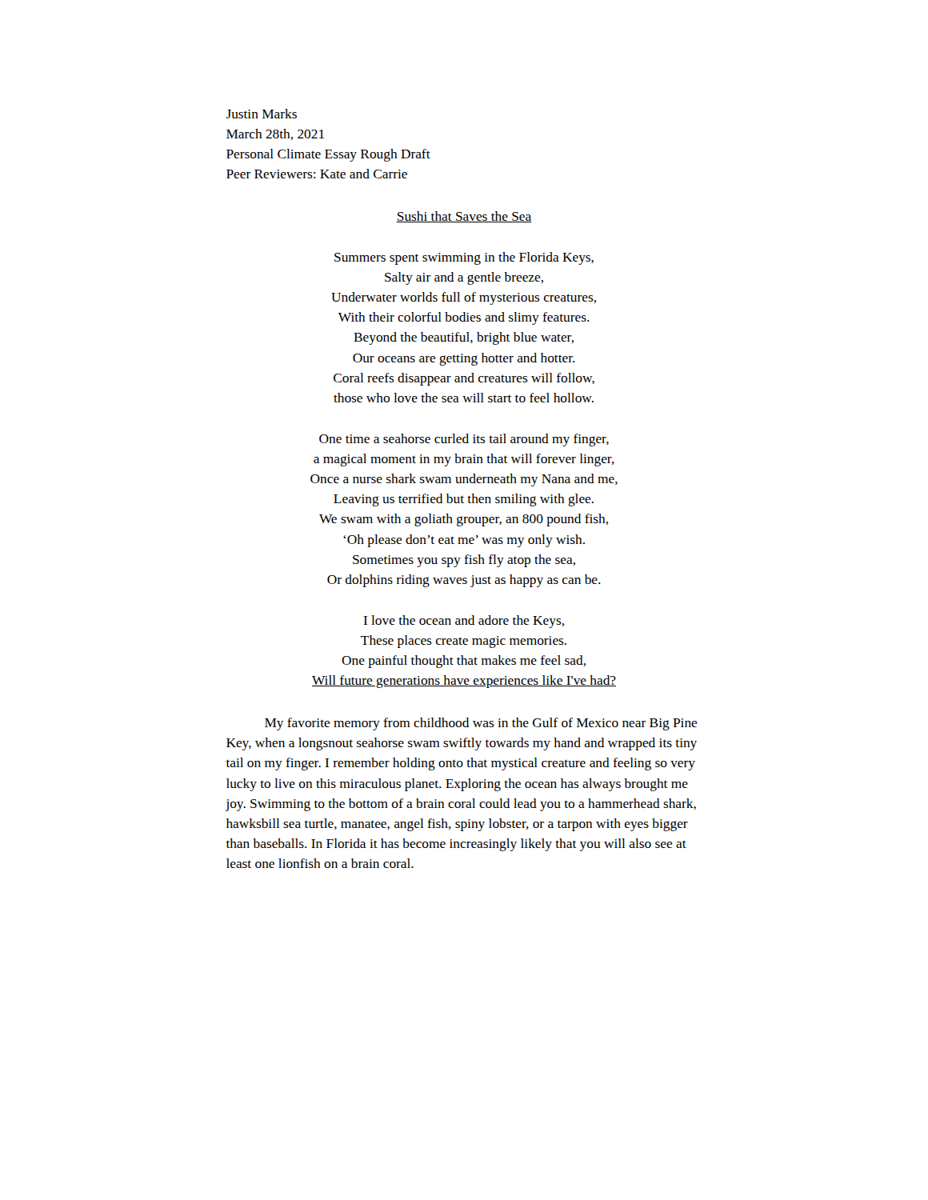Justin Marks
March 28th, 2021
Personal Climate Essay Rough Draft
Peer Reviewers: Kate and Carrie
Sushi that Saves the Sea
Summers spent swimming in the Florida Keys,
Salty air and a gentle breeze,
Underwater worlds full of mysterious creatures,
With their colorful bodies and slimy features.
Beyond the beautiful, bright blue water,
Our oceans are getting hotter and hotter.
Coral reefs disappear and creatures will follow,
those who love the sea will start to feel hollow.
One time a seahorse curled its tail around my finger,
a magical moment in my brain that will forever linger,
Once a nurse shark swam underneath my Nana and me,
Leaving us terrified but then smiling with glee.
We swam with a goliath grouper, an 800 pound fish,
‘Oh please don’t eat me’ was my only wish.
Sometimes you spy fish fly atop the sea,
Or dolphins riding waves just as happy as can be.
I love the ocean and adore the Keys,
These places create magic memories.
One painful thought that makes me feel sad,
Will future generations have experiences like I've had?
My favorite memory from childhood was in the Gulf of Mexico near Big Pine Key, when a longsnout seahorse swam swiftly towards my hand and wrapped its tiny tail on my finger. I remember holding onto that mystical creature and feeling so very lucky to live on this miraculous planet. Exploring the ocean has always brought me joy. Swimming to the bottom of a brain coral could lead you to a hammerhead shark, hawksbill sea turtle, manatee, angel fish, spiny lobster, or a tarpon with eyes bigger than baseballs. In Florida it has become increasingly likely that you will also see at least one lionfish on a brain coral.